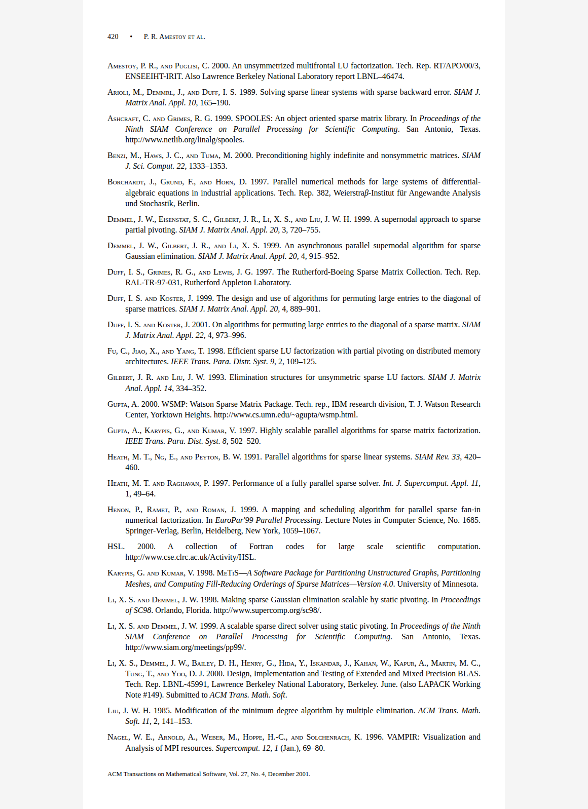420•P. R. Amestoy et al.
Amestoy, P. R., and Puglisi, C. 2000. An unsymmetrized multifrontal LU factorization. Tech. Rep. RT/APO/00/3, ENSEEIHT-IRIT. Also Lawrence Berkeley National Laboratory report LBNL–46474.
Arioli, M., Demmrl, J., and Duff, I. S. 1989. Solving sparse linear systems with sparse backward error. SIAM J. Matrix Anal. Appl. 10, 165–190.
Ashcraft, C. and Grimes, R. G. 1999. SPOOLES: An object oriented sparse matrix library. In Proceedings of the Ninth SIAM Conference on Parallel Processing for Scientific Computing. San Antonio, Texas. http://www.netlib.org/linalg/spooles.
Benzi, M., Haws, J. C., and Tuma, M. 2000. Preconditioning highly indefinite and nonsymmetric matrices. SIAM J. Sci. Comput. 22, 1333–1353.
Borchardt, J., Grund, F., and Horn, D. 1997. Parallel numerical methods for large systems of differential-algebraic equations in industrial applications. Tech. Rep. 382, Weierstraβ-Institut für Angewandte Analysis und Stochastik, Berlin.
Demmel, J. W., Eisenstat, S. C., Gilbert, J. R., Li, X. S., and Liu, J. W. H. 1999. A supernodal approach to sparse partial pivoting. SIAM J. Matrix Anal. Appl. 20, 3, 720–755.
Demmel, J. W., Gilbert, J. R., and Li, X. S. 1999. An asynchronous parallel supernodal algorithm for sparse Gaussian elimination. SIAM J. Matrix Anal. Appl. 20, 4, 915–952.
Duff, I. S., Grimes, R. G., and Lewis, J. G. 1997. The Rutherford-Boeing Sparse Matrix Collection. Tech. Rep. RAL-TR-97-031, Rutherford Appleton Laboratory.
Duff, I. S. and Koster, J. 1999. The design and use of algorithms for permuting large entries to the diagonal of sparse matrices. SIAM J. Matrix Anal. Appl. 20, 4, 889–901.
Duff, I. S. and Koster, J. 2001. On algorithms for permuting large entries to the diagonal of a sparse matrix. SIAM J. Matrix Anal. Appl. 22, 4, 973–996.
Fu, C., Jiao, X., and Yang, T. 1998. Efficient sparse LU factorization with partial pivoting on distributed memory architectures. IEEE Trans. Para. Distr. Syst. 9, 2, 109–125.
Gilbert, J. R. and Liu, J. W. 1993. Elimination structures for unsymmetric sparse LU factors. SIAM J. Matrix Anal. Appl. 14, 334–352.
Gupta, A. 2000. WSMP: Watson Sparse Matrix Package. Tech. rep., IBM research division, T. J. Watson Research Center, Yorktown Heights. http://www.cs.umn.edu/~agupta/wsmp.html.
Gupta, A., Karypis, G., and Kumar, V. 1997. Highly scalable parallel algorithms for sparse matrix factorization. IEEE Trans. Para. Dist. Syst. 8, 502–520.
Heath, M. T., Ng, E., and Peyton, B. W. 1991. Parallel algorithms for sparse linear systems. SIAM Rev. 33, 420–460.
Heath, M. T. and Raghavan, P. 1997. Performance of a fully parallel sparse solver. Int. J. Supercomput. Appl. 11, 1, 49–64.
Henon, P., Ramet, P., and Roman, J. 1999. A mapping and scheduling algorithm for parallel sparse fan-in numerical factorization. In EuroPar'99 Parallel Processing. Lecture Notes in Computer Science, No. 1685. Springer-Verlag, Berlin, Heidelberg, New York, 1059–1067.
HSL. 2000. A collection of Fortran codes for large scale scientific computation. http://www.cse.clrc.ac.uk/Activity/HSL.
Karypis, G. and Kumar, V. 1998. Me Ti S—A Software Package for Partitioning Unstructured Graphs, Partitioning Meshes, and Computing Fill-Reducing Orderings of Sparse Matrices—Version 4.0. University of Minnesota.
Li, X. S. and Demmel, J. W. 1998. Making sparse Gaussian elimination scalable by static pivoting. In Proceedings of SC98. Orlando, Florida. http://www.supercomp.org/sc98/.
Li, X. S. and Demmel, J. W. 1999. A scalable sparse direct solver using static pivoting. In Proceedings of the Ninth SIAM Conference on Parallel Processing for Scientific Computing. San Antonio, Texas. http://www.siam.org/meetings/pp99/.
Li, X. S., Demmel, J. W., Bailey, D. H., Henry, G., Hida, Y., Iskandar, J., Kahan, W., Kapur, A., Martin, M. C., Tung, T., and Yoo, D. J. 2000. Design, Implementation and Testing of Extended and Mixed Precision BLAS. Tech. Rep. LBNL-45991, Lawrence Berkeley National Laboratory, Berkeley. June. (also LAPACK Working Note #149). Submitted to ACM Trans. Math. Soft.
Liu, J. W. H. 1985. Modification of the minimum degree algorithm by multiple elimination. ACM Trans. Math. Soft. 11, 2, 141–153.
Nagel, W. E., Arnold, A., Weber, M., Hoppe, H.-C., and Solchenrach, K. 1996. VAMPIR: Visualization and Analysis of MPI resources. Supercomput. 12, 1 (Jan.), 69–80.
ACM Transactions on Mathematical Software, Vol. 27, No. 4, December 2001.